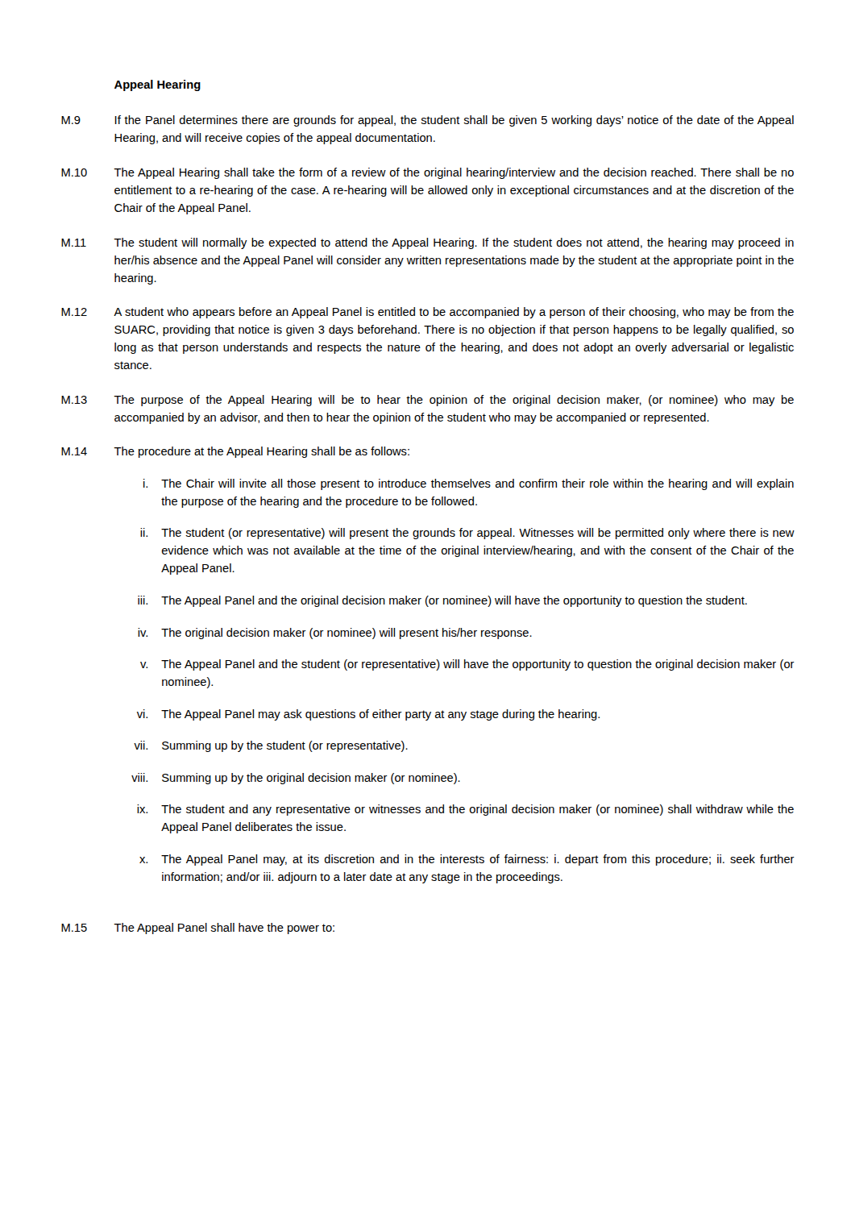Appeal Hearing
M.9
If the Panel determines there are grounds for appeal, the student shall be given 5 working days’ notice of the date of the Appeal Hearing, and will receive copies of the appeal documentation.
M.10
The Appeal Hearing shall take the form of a review of the original hearing/interview and the decision reached. There shall be no entitlement to a re-hearing of the case. A re-hearing will be allowed only in exceptional circumstances and at the discretion of the Chair of the Appeal Panel.
M.11
The student will normally be expected to attend the Appeal Hearing. If the student does not attend, the hearing may proceed in her/his absence and the Appeal Panel will consider any written representations made by the student at the appropriate point in the hearing.
M.12
A student who appears before an Appeal Panel is entitled to be accompanied by a person of their choosing, who may be from the SUARC, providing that notice is given 3 days beforehand. There is no objection if that person happens to be legally qualified, so long as that person understands and respects the nature of the hearing, and does not adopt an overly adversarial or legalistic stance.
M.13
The purpose of the Appeal Hearing will be to hear the opinion of the original decision maker, (or nominee) who may be accompanied by an advisor, and then to hear the opinion of the student who may be accompanied or represented.
M.14
The procedure at the Appeal Hearing shall be as follows:
The Chair will invite all those present to introduce themselves and confirm their role within the hearing and will explain the purpose of the hearing and the procedure to be followed.
The student (or representative) will present the grounds for appeal. Witnesses will be permitted only where there is new evidence which was not available at the time of the original interview/hearing, and with the consent of the Chair of the Appeal Panel.
The Appeal Panel and the original decision maker (or nominee) will have the opportunity to question the student.
The original decision maker (or nominee) will present his/her response.
The Appeal Panel and the student (or representative) will have the opportunity to question the original decision maker (or nominee).
The Appeal Panel may ask questions of either party at any stage during the hearing.
Summing up by the student (or representative).
Summing up by the original decision maker (or nominee).
The student and any representative or witnesses and the original decision maker (or nominee) shall withdraw while the Appeal Panel deliberates the issue.
The Appeal Panel may, at its discretion and in the interests of fairness: i. depart from this procedure; ii. seek further information; and/or iii. adjourn to a later date at any stage in the proceedings.
M.15
The Appeal Panel shall have the power to: